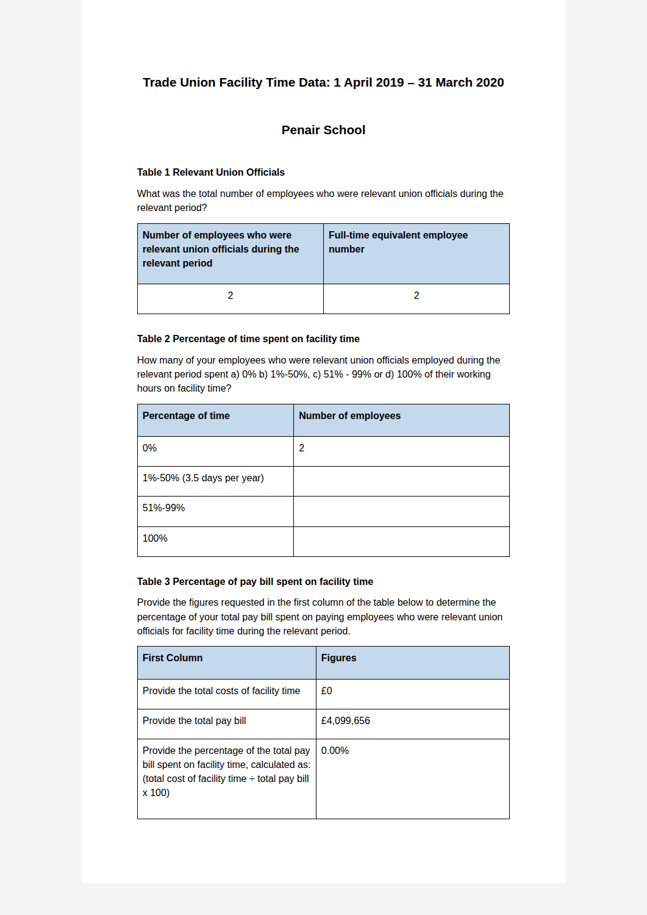Trade Union Facility Time Data: 1 April 2019 – 31 March 2020
Penair School
Table 1 Relevant Union Officials
What was the total number of employees who were relevant union officials during the relevant period?
| Number of employees who were relevant union officials during the relevant period | Full-time equivalent employee number |
| --- | --- |
| 2 | 2 |
Table 2 Percentage of time spent on facility time
How many of your employees who were relevant union officials employed during the relevant period spent a) 0% b) 1%-50%, c) 51% - 99% or d) 100% of their working hours on facility time?
| Percentage of time | Number of employees |
| --- | --- |
| 0% | 2 |
| 1%-50% (3.5 days per year) | |
| 51%-99% | |
| 100% | |
Table 3 Percentage of pay bill spent on facility time
Provide the figures requested in the first column of the table below to determine the percentage of your total pay bill spent on paying employees who were relevant union officials for facility time during the relevant period.
| First Column | Figures |
| --- | --- |
| Provide the total costs of facility time | £0 |
| Provide the total pay bill | £4,099,656 |
| Provide the percentage of the total pay bill spent on facility time, calculated as: (total cost of facility time ÷ total pay bill x 100) | 0.00% |